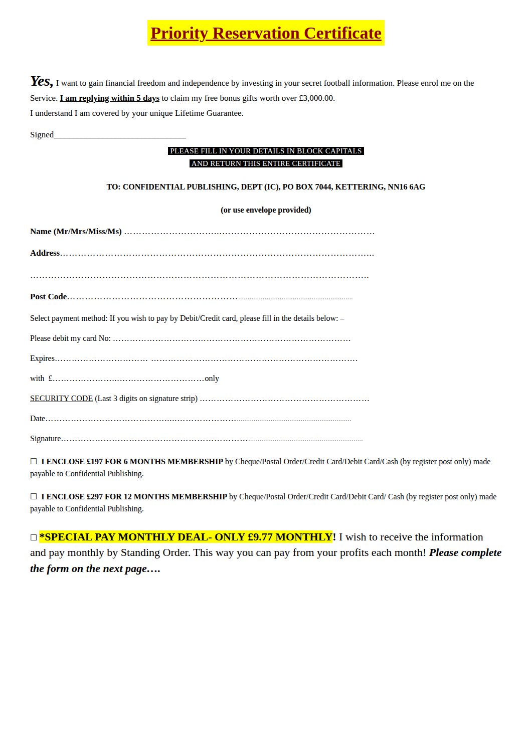Priority Reservation Certificate
Yes, I want to gain financial freedom and independence by investing in your secret football information. Please enrol me on the Service. I am replying within 5 days to claim my free bonus gifts worth over £3,000.00.
I understand I am covered by your unique Lifetime Guarantee.
Signed_______________________________
PLEASE FILL IN YOUR DETAILS IN BLOCK CAPITALS
AND RETURN THIS ENTIRE CERTIFICATE
TO: CONFIDENTIAL PUBLISHING, DEPT (IC), PO BOX 7044, KETTERING, NN16 6AG
(or use envelope provided)
Name (Mr/Mrs/Miss/Ms) …………………………...……………………………………………
Address…………………………………………………………………………………………...
…………………………………………………………………………………………………..
Post Code………………………………………………….............................................................
Select payment method: If you wish to pay by Debit/Credit card, please fill in the details below: –
Please debit my card No: …………………………………………………………………………
Expires…………………………… ……………………………………………………………….
with £…………………...…………………………only
SECURITY CODE (Last 3 digits on signature strip) ……………………………………………………
Date…………………………………….....………………….............................................................
Signature………………………………………………………….............................................................
☐ I ENCLOSE £197 FOR 6 MONTHS MEMBERSHIP by Cheque/Postal Order/Credit Card/Debit Card/Cash (by register post only) made payable to Confidential Publishing.
☐ I ENCLOSE £297 FOR 12 MONTHS MEMBERSHIP by Cheque/Postal Order/Credit Card/Debit Card/ Cash (by register post only) made payable to Confidential Publishing.
☐*SPECIAL PAY MONTHLY DEAL- ONLY £9.77 MONTHLY! I wish to receive the information and pay monthly by Standing Order. This way you can pay from your profits each month! Please complete the form on the next page….